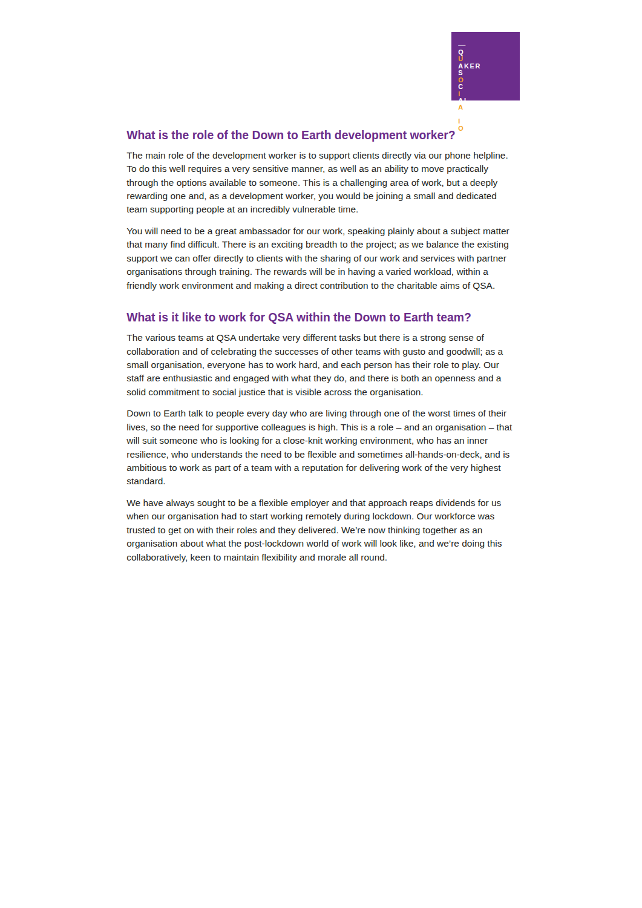— QUAKER SOCIAL ACTION —
What is the role of the Down to Earth development worker?
The main role of the development worker is to support clients directly via our phone helpline. To do this well requires a very sensitive manner, as well as an ability to move practically through the options available to someone. This is a challenging area of work, but a deeply rewarding one and, as a development worker, you would be joining a small and dedicated team supporting people at an incredibly vulnerable time.
You will need to be a great ambassador for our work, speaking plainly about a subject matter that many find difficult. There is an exciting breadth to the project; as we balance the existing support we can offer directly to clients with the sharing of our work and services with partner organisations through training. The rewards will be in having a varied workload, within a friendly work environment and making a direct contribution to the charitable aims of QSA.
What is it like to work for QSA within the Down to Earth team?
The various teams at QSA undertake very different tasks but there is a strong sense of collaboration and of celebrating the successes of other teams with gusto and goodwill; as a small organisation, everyone has to work hard, and each person has their role to play. Our staff are enthusiastic and engaged with what they do, and there is both an openness and a solid commitment to social justice that is visible across the organisation.
Down to Earth talk to people every day who are living through one of the worst times of their lives, so the need for supportive colleagues is high. This is a role – and an organisation – that will suit someone who is looking for a close-knit working environment, who has an inner resilience, who understands the need to be flexible and sometimes all-hands-on-deck, and is ambitious to work as part of a team with a reputation for delivering work of the very highest standard.
We have always sought to be a flexible employer and that approach reaps dividends for us when our organisation had to start working remotely during lockdown. Our workforce was trusted to get on with their roles and they delivered. We’re now thinking together as an organisation about what the post-lockdown world of work will look like, and we’re doing this collaboratively, keen to maintain flexibility and morale all round.